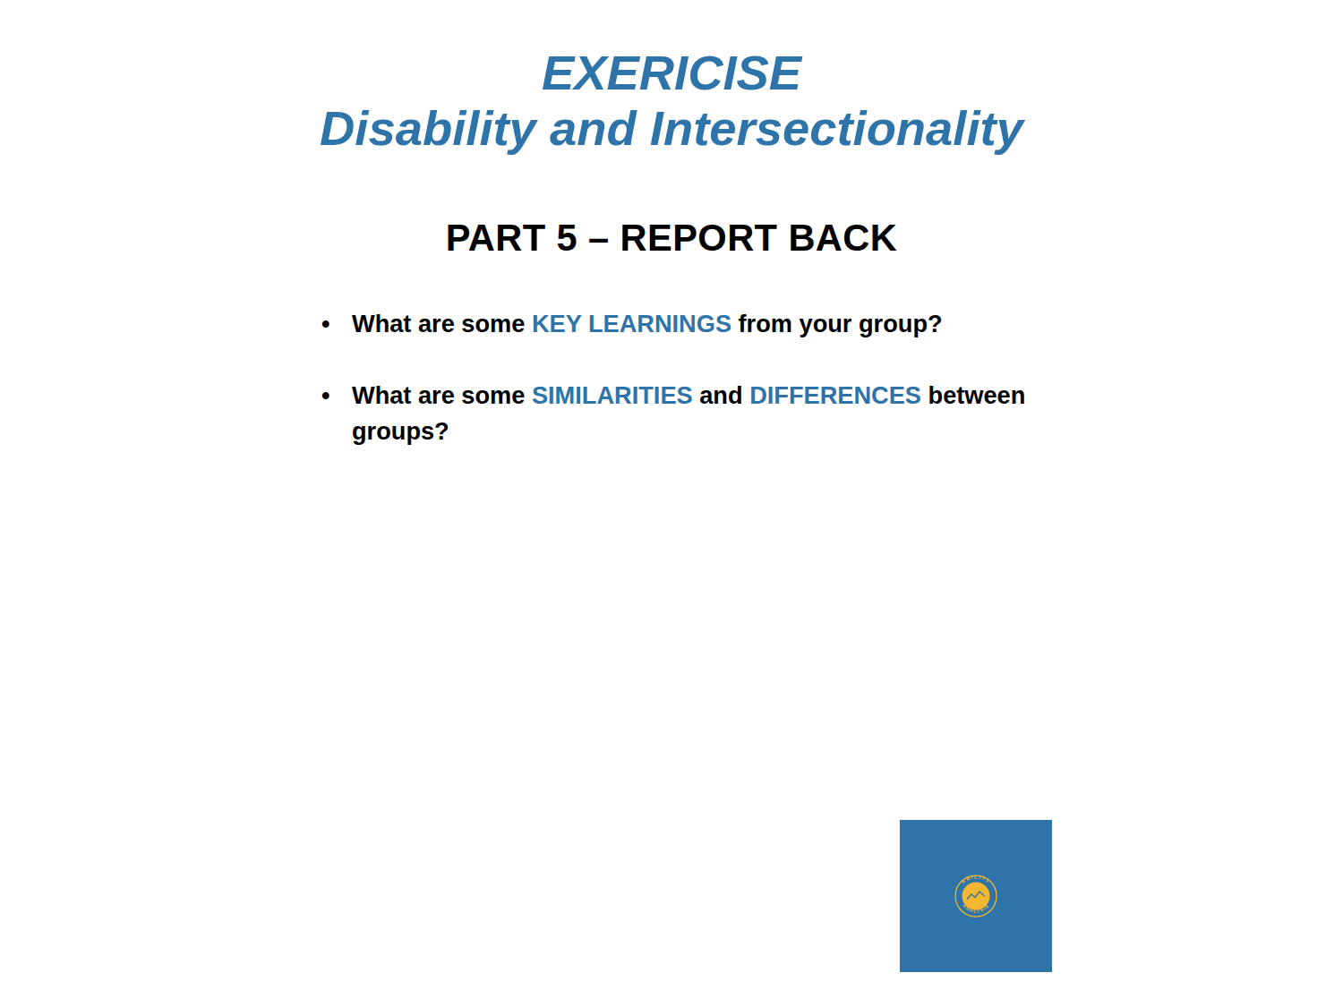EXERICISE Disability and Intersectionality
PART 5 – REPORT BACK
What are some KEY LEARNINGS from your group?
What are some SIMILARITIES and DIFFERENCES between groups?
ABILITY ANALYSIS